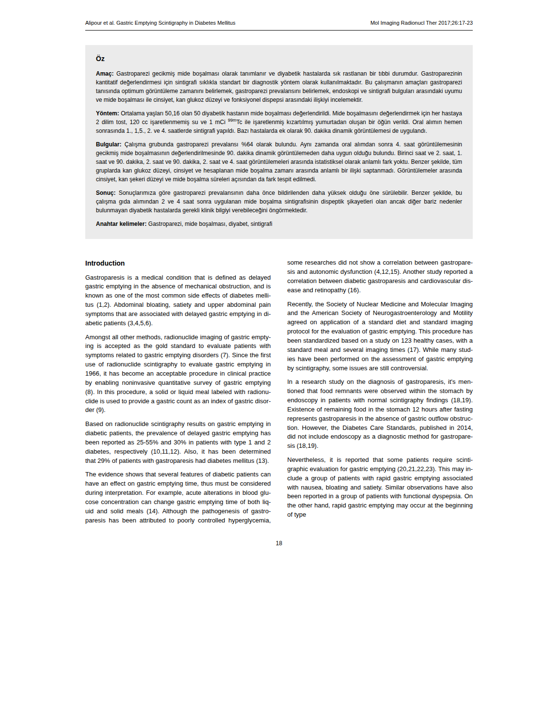Alipour et al. Gastric Emptying Scintigraphy in Diabetes Mellitus Mol Imaging Radionucl Ther 2017;26:17-23
Öz
Amaç: Gastroparezi gecikmiş mide boşalması olarak tanımlanır ve diyabetik hastalarda sık rastlanan bir tıbbi durumdur. Gastroparezinin kantitatif değerlendirmesi için sintigrafi sıklıkla standart bir diagnostik yöntem olarak kullanılmaktadır. Bu çalışmanın amaçları gastroparezi tanısında optimum görüntüleme zamanını belirlemek, gastroparezi prevalansını belirlemek, endoskopi ve sintigrafi bulguları arasındaki uyumu ve mide boşalması ile cinsiyet, kan glukoz düzeyi ve fonksiyonel dispepsi arasındaki ilişkiyi incelemektir.
Yöntem: Ortalama yaşları 50,16 olan 50 diyabetik hastanın mide boşalması değerlendirildi. Mide boşalmasını değerlendirmek için her hastaya 2 dilim tost, 120 cc işaretlenmemiş su ve 1 mCi 99mTc ile işaretlenmiş kızartılmış yumurtadan oluşan bir öğün verildi. Oral alımın hemen sonrasında 1., 1,5., 2. ve 4. saatlerde sintigrafi yapıldı. Bazı hastalarda ek olarak 90. dakika dinamik görüntülemesi de uygulandı.
Bulgular: Çalışma grubunda gastroparezi prevalansı %64 olarak bulundu. Aynı zamanda oral alımdan sonra 4. saat görüntülemesinin gecikmiş mide boşalmasının değerlendirilmesinde 90. dakika dinamik görüntülemeden daha uygun olduğu bulundu. Birinci saat ve 2. saat, 1. saat ve 90. dakika, 2. saat ve 90. dakika, 2. saat ve 4. saat görüntülemeleri arasında istatistiksel olarak anlamlı fark yoktu. Benzer şekilde, tüm gruplarda kan glukoz düzeyi, cinsiyet ve hesaplanan mide boşalma zamanı arasında anlamlı bir ilişki saptanmadı. Görüntülemeler arasında cinsiyet, kan şekeri düzeyi ve mide boşalma süreleri açısından da fark tespit edilmedi.
Sonuç: Sonuçlarımıza göre gastroparezi prevalansının daha önce bildirilenden daha yüksek olduğu öne sürülebilir. Benzer şekilde, bu çalışma gıda alımından 2 ve 4 saat sonra uygulanan mide boşalma sintigrafisinin dispeptik şikayetleri olan ancak diğer bariz nedenler bulunmayan diyabetik hastalarda gerekli klinik bilgiyi verebileceğini öngörmektedir.
Anahtar kelimeler: Gastroparezi, mide boşalması, diyabet, sintigrafi
Introduction
Gastroparesis is a medical condition that is defined as delayed gastric emptying in the absence of mechanical obstruction, and is known as one of the most common side effects of diabetes mellitus (1,2). Abdominal bloating, satiety and upper abdominal pain symptoms that are associated with delayed gastric emptying in diabetic patients (3,4,5,6).
Amongst all other methods, radionuclide imaging of gastric emptying is accepted as the gold standard to evaluate patients with symptoms related to gastric emptying disorders (7). Since the first use of radionuclide scintigraphy to evaluate gastric emptying in 1966, it has become an acceptable procedure in clinical practice by enabling noninvasive quantitative survey of gastric emptying (8). In this procedure, a solid or liquid meal labeled with radionuclide is used to provide a gastric count as an index of gastric disorder (9).
Based on radionuclide scintigraphy results on gastric emptying in diabetic patients, the prevalence of delayed gastric emptying has been reported as 25-55% and 30% in patients with type 1 and 2 diabetes, respectively (10,11,12). Also, it has been determined that 29% of patients with gastroparesis had diabetes mellitus (13).
The evidence shows that several features of diabetic patients can have an effect on gastric emptying time, thus must be considered during interpretation. For example, acute alterations in blood glucose concentration can change gastric emptying time of both liquid and solid meals (14). Although the pathogenesis of gastroparesis has been attributed to poorly controlled hyperglycemia, some researches did not show a correlation between gastroparesis and autonomic dysfunction (4,12,15). Another study reported a correlation between diabetic gastroparesis and cardiovascular disease and retinopathy (16).
Recently, the Society of Nuclear Medicine and Molecular Imaging and the American Society of Neurogastroenterology and Motility agreed on application of a standard diet and standard imaging protocol for the evaluation of gastric emptying. This procedure has been standardized based on a study on 123 healthy cases, with a standard meal and several imaging times (17). While many studies have been performed on the assessment of gastric emptying by scintigraphy, some issues are still controversial.
In a research study on the diagnosis of gastroparesis, it's mentioned that food remnants were observed within the stomach by endoscopy in patients with normal scintigraphy findings (18,19). Existence of remaining food in the stomach 12 hours after fasting represents gastroparesis in the absence of gastric outflow obstruction. However, the Diabetes Care Standards, published in 2014, did not include endoscopy as a diagnostic method for gastroparesis (18,19).
Nevertheless, it is reported that some patients require scintigraphic evaluation for gastric emptying (20,21,22,23). This may include a group of patients with rapid gastric emptying associated with nausea, bloating and satiety. Similar observations have also been reported in a group of patients with functional dyspepsia. On the other hand, rapid gastric emptying may occur at the beginning of type
18